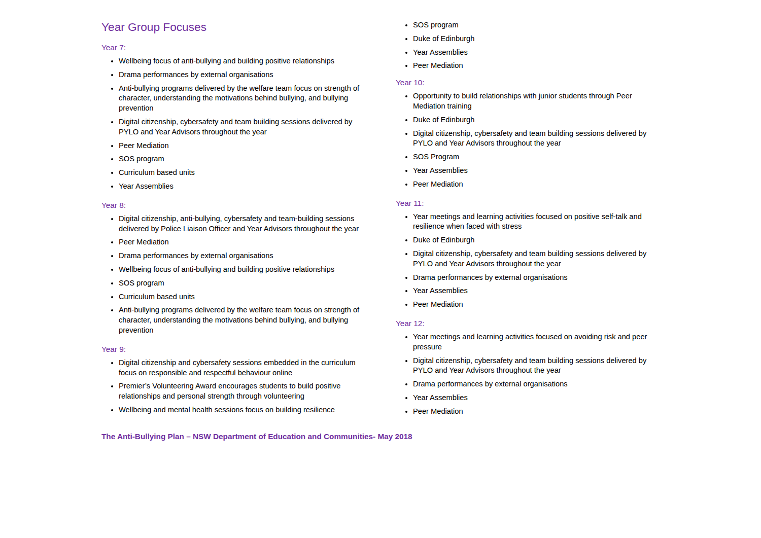Year Group Focuses
Year 7:
Wellbeing focus of anti-bullying and building positive relationships
Drama performances by external organisations
Anti-bullying programs delivered by the welfare team focus on strength of character, understanding the motivations behind bullying, and bullying prevention
Digital citizenship, cybersafety and team building sessions delivered by PYLO and Year Advisors throughout the year
Peer Mediation
SOS program
Curriculum based units
Year Assemblies
Year 8:
Digital citizenship, anti-bullying, cybersafety and team-building sessions delivered by Police Liaison Officer and Year Advisors throughout the year
Peer Mediation
Drama performances by external organisations
Wellbeing focus of anti-bullying and building positive relationships
SOS program
Curriculum based units
Anti-bullying programs delivered by the welfare team focus on strength of character, understanding the motivations behind bullying, and bullying prevention
Year 9:
Digital citizenship and cybersafety sessions embedded in the curriculum focus on responsible and respectful behaviour online
Premier’s Volunteering Award encourages students to build positive relationships and personal strength through volunteering
Wellbeing and mental health sessions focus on building resilience
SOS program
Duke of Edinburgh
Year Assemblies
Peer Mediation
Year 10:
Opportunity to build relationships with junior students through Peer Mediation training
Duke of Edinburgh
Digital citizenship, cybersafety and team building sessions delivered by PYLO and Year Advisors throughout the year
SOS Program
Year Assemblies
Peer Mediation
Year 11:
Year meetings and learning activities focused on positive self-talk and resilience when faced with stress
Duke of Edinburgh
Digital citizenship, cybersafety and team building sessions delivered by PYLO and Year Advisors throughout the year
Drama performances by external organisations
Year Assemblies
Peer Mediation
Year 12:
Year meetings and learning activities focused on avoiding risk and peer pressure
Digital citizenship, cybersafety and team building sessions delivered by PYLO and Year Advisors throughout the year
Drama performances by external organisations
Year Assemblies
Peer Mediation
The Anti-Bullying Plan – NSW Department of Education and Communities- May 2018